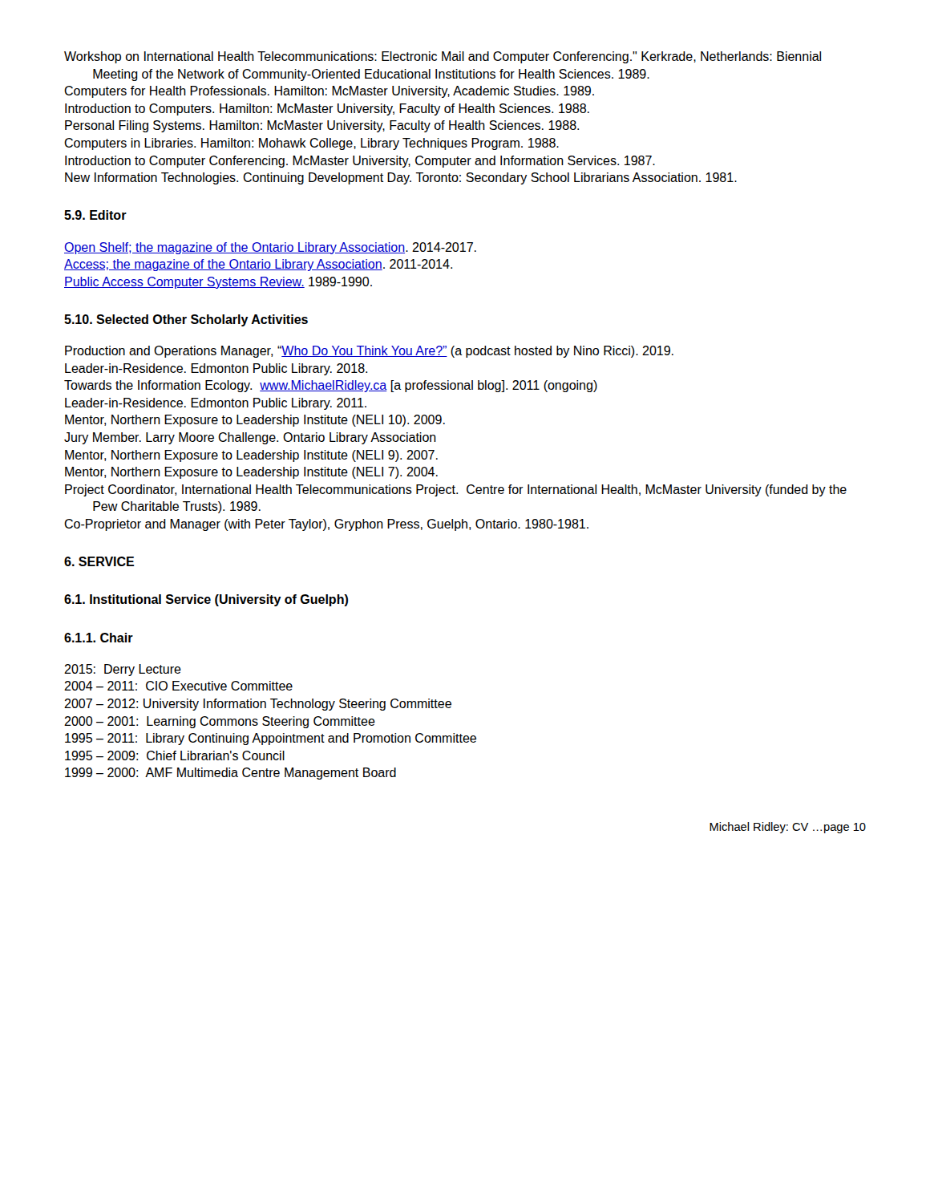Workshop on International Health Telecommunications: Electronic Mail and Computer Conferencing." Kerkrade, Netherlands: Biennial Meeting of the Network of Community-Oriented Educational Institutions for Health Sciences. 1989.
Computers for Health Professionals. Hamilton: McMaster University, Academic Studies. 1989.
Introduction to Computers. Hamilton: McMaster University, Faculty of Health Sciences. 1988.
Personal Filing Systems. Hamilton: McMaster University, Faculty of Health Sciences. 1988.
Computers in Libraries. Hamilton: Mohawk College, Library Techniques Program. 1988.
Introduction to Computer Conferencing. McMaster University, Computer and Information Services. 1987.
New Information Technologies. Continuing Development Day. Toronto: Secondary School Librarians Association. 1981.
5.9. Editor
Open Shelf; the magazine of the Ontario Library Association. 2014-2017.
Access; the magazine of the Ontario Library Association. 2011-2014.
Public Access Computer Systems Review. 1989-1990.
5.10. Selected Other Scholarly Activities
Production and Operations Manager, “Who Do You Think You Are?” (a podcast hosted by Nino Ricci). 2019.
Leader-in-Residence. Edmonton Public Library. 2018.
Towards the Information Ecology. www.MichaelRidley.ca [a professional blog]. 2011 (ongoing)
Leader-in-Residence. Edmonton Public Library. 2011.
Mentor, Northern Exposure to Leadership Institute (NELI 10). 2009.
Jury Member. Larry Moore Challenge. Ontario Library Association
Mentor, Northern Exposure to Leadership Institute (NELI 9). 2007.
Mentor, Northern Exposure to Leadership Institute (NELI 7). 2004.
Project Coordinator, International Health Telecommunications Project. Centre for International Health, McMaster University (funded by the Pew Charitable Trusts). 1989.
Co-Proprietor and Manager (with Peter Taylor), Gryphon Press, Guelph, Ontario. 1980-1981.
6. SERVICE
6.1. Institutional Service (University of Guelph)
6.1.1. Chair
2015: Derry Lecture
2004 – 2011: CIO Executive Committee
2007 – 2012: University Information Technology Steering Committee
2000 – 2001: Learning Commons Steering Committee
1995 – 2011: Library Continuing Appointment and Promotion Committee
1995 – 2009: Chief Librarian's Council
1999 – 2000: AMF Multimedia Centre Management Board
Michael Ridley: CV …page 10